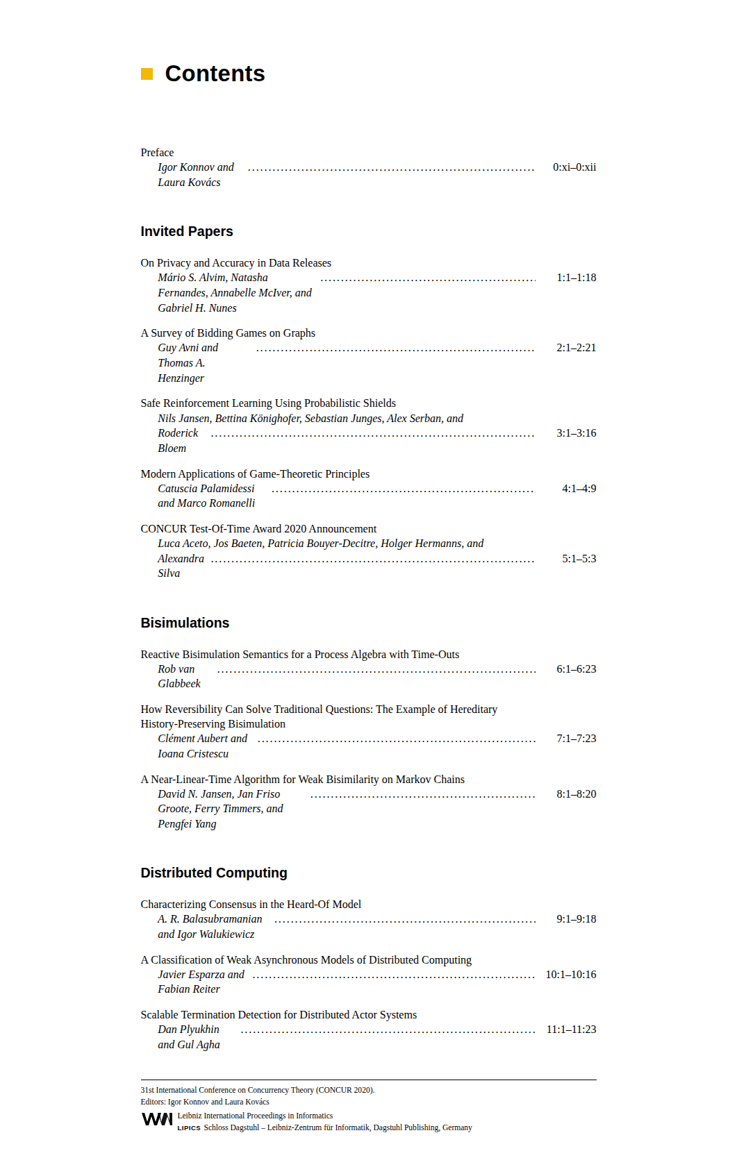Contents
Preface
Igor Konnov and Laura Kovács ................................................................................................................... 0:xi–0:xii
Invited Papers
On Privacy and Accuracy in Data Releases
Mário S. Alvim, Natasha Fernandes, Annabelle McIver, and Gabriel H. Nunes ................................................................................................................... 1:1–1:18
A Survey of Bidding Games on Graphs
Guy Avni and Thomas A. Henzinger ................................................................................................................... 2:1–2:21
Safe Reinforcement Learning Using Probabilistic Shields
Nils Jansen, Bettina Könighofer, Sebastian Junges, Alex Serban, and
Roderick Bloem ................................................................................................................... 3:1–3:16
Modern Applications of Game-Theoretic Principles
Catuscia Palamidessi and Marco Romanelli ................................................................................................................... 4:1–4:9
CONCUR Test-Of-Time Award 2020 Announcement
Luca Aceto, Jos Baeten, Patricia Bouyer-Decitre, Holger Hermanns, and
Alexandra Silva ................................................................................................................... 5:1–5:3
Bisimulations
Reactive Bisimulation Semantics for a Process Algebra with Time-Outs
Rob van Glabbeek ................................................................................................................... 6:1–6:23
How Reversibility Can Solve Traditional Questions: The Example of Hereditary
History-Preserving Bisimulation
Clément Aubert and Ioana Cristescu ................................................................................................................... 7:1–7:23
A Near-Linear-Time Algorithm for Weak Bisimilarity on Markov Chains
David N. Jansen, Jan Friso Groote, Ferry Timmers, and Pengfei Yang ................................................................................................................... 8:1–8:20
Distributed Computing
Characterizing Consensus in the Heard-Of Model
A. R. Balasubramanian and Igor Walukiewicz ................................................................................................................... 9:1–9:18
A Classification of Weak Asynchronous Models of Distributed Computing
Javier Esparza and Fabian Reiter ................................................................................................................... 10:1–10:16
Scalable Termination Detection for Distributed Actor Systems
Dan Plyukhin and Gul Agha ................................................................................................................... 11:1–11:23
31st International Conference on Concurrency Theory (CONCUR 2020).
Editors: Igor Konnov and Laura Kovács
Leibniz International Proceedings in Informatics
LIPICSSchloss Dagstuhl – Leibniz-Zentrum für Informatik, Dagstuhl Publishing, Germany